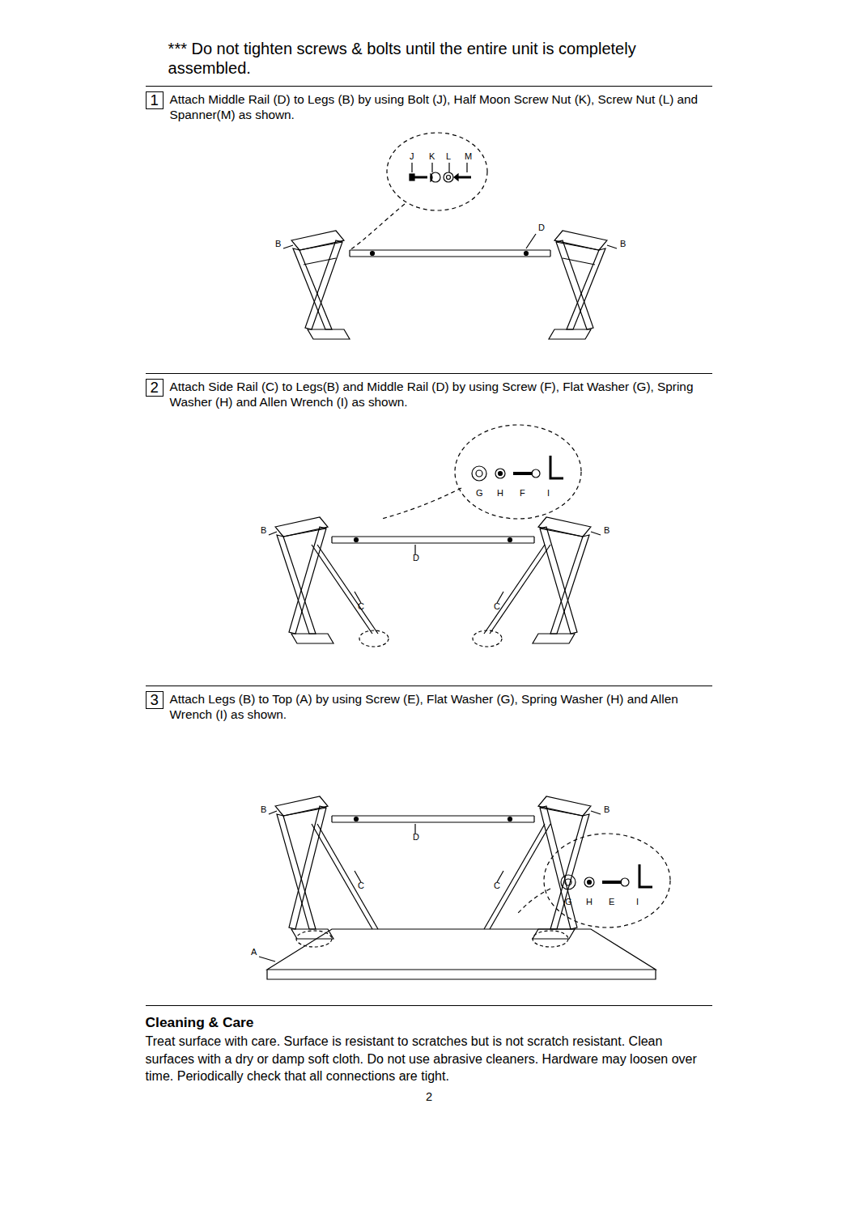*** Do not tighten screws & bolts until the entire unit is completely assembled.
1
Attach Middle Rail (D) to Legs (B) by using Bolt (J), Half Moon Screw Nut (K), Screw Nut (L) and Spanner(M) as shown.
J K L M D B B
2
Attach Side Rail (C) to Legs(B) and Middle Rail (D) by using Screw (F), Flat Washer (G), Spring Washer (H) and Allen Wrench (I) as shown.
G H F I D B B C C
3
Attach Legs (B) to Top (A) by using Screw (E), Flat Washer (G), Spring Washer (H) and Allen Wrench (I) as shown.
A D B B C C G H E I
Cleaning & Care
Treat surface with care. Surface is resistant to scratches but is not scratch resistant. Clean surfaces with a dry or damp soft cloth. Do not use abrasive cleaners. Hardware may loosen over time. Periodically check that all connections are tight.
2